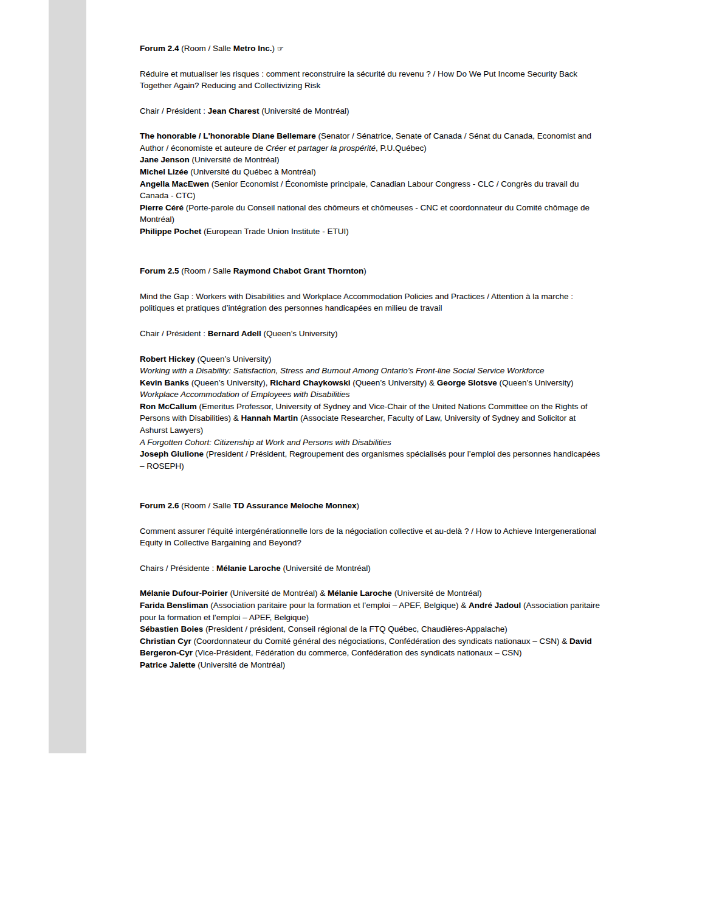Forum 2.4 (Room / Salle Metro Inc.) ☞
Réduire et mutualiser les risques : comment reconstruire la sécurité du revenu ? / How Do We Put Income Security Back Together Again? Reducing and Collectivizing Risk
Chair / Président : Jean Charest (Université de Montréal)
The honorable / L'honorable Diane Bellemare (Senator / Sénatrice, Senate of Canada / Sénat du Canada, Economist and Author / économiste et auteure de Créer et partager la prospérité, P.U.Québec)
Jane Jenson (Université de Montréal)
Michel Lizée (Université du Québec à Montréal)
Angella MacEwen (Senior Economist / Économiste principale, Canadian Labour Congress - CLC / Congrès du travail du Canada - CTC)
Pierre Céré (Porte-parole du Conseil national des chômeurs et chômeuses - CNC et coordonnateur du Comité chômage de Montréal)
Philippe Pochet (European Trade Union Institute - ETUI)
Forum 2.5 (Room / Salle Raymond Chabot Grant Thornton)
Mind the Gap : Workers with Disabilities and Workplace Accommodation Policies and Practices / Attention à la marche : politiques et pratiques d’intégration des personnes handicapées en milieu de travail
Chair / Président : Bernard Adell (Queen’s University)
Robert Hickey (Queen’s University)
Working with a Disability: Satisfaction, Stress and Burnout Among Ontario’s Front-line Social Service Workforce
Kevin Banks (Queen’s University), Richard Chaykowski (Queen’s University) & George Slotsve (Queen’s University)
Workplace Accommodation of Employees with Disabilities
Ron McCallum (Emeritus Professor, University of Sydney and Vice-Chair of the United Nations Committee on the Rights of Persons with Disabilities) & Hannah Martin (Associate Researcher, Faculty of Law, University of Sydney and Solicitor at Ashurst Lawyers)
A Forgotten Cohort: Citizenship at Work and Persons with Disabilities
Joseph Giulione (President / Président, Regroupement des organismes spécialisés pour l’emploi des personnes handicapées – ROSEPH)
Forum 2.6 (Room / Salle TD Assurance Meloche Monnex)
Comment assurer l'équité intergénérationnelle lors de la négociation collective et au-delà ? / How to Achieve Intergenerational Equity in Collective Bargaining and Beyond?
Chairs / Présidente : Mélanie Laroche (Université de Montréal)
Mélanie Dufour-Poirier (Université de Montréal) & Mélanie Laroche (Université de Montréal)
Farida Bensliman (Association paritaire pour la formation et l’emploi – APEF, Belgique) & André Jadoul (Association paritaire pour la formation et l'emploi – APEF, Belgique)
Sébastien Boies (President / président, Conseil régional de la FTQ Québec, Chaudières-Appalache)
Christian Cyr (Coordonnateur du Comité général des négociations, Confédération des syndicats nationaux – CSN) & David Bergeron-Cyr (Vice-Président, Fédération du commerce, Confédération des syndicats nationaux – CSN)
Patrice Jalette (Université de Montréal)